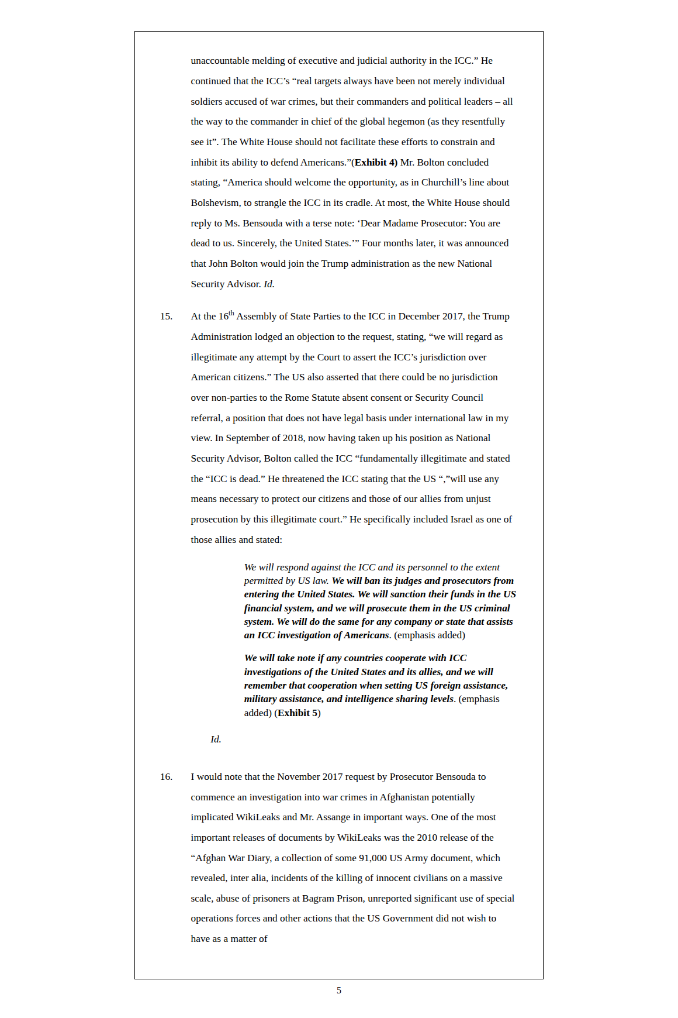unaccountable melding of executive and judicial authority in the ICC.” He continued that the ICC’s “real targets always have been not merely individual soldiers accused of war crimes, but their commanders and political leaders – all the way to the commander in chief of the global hegemon (as they resentfully see it”. The White House should not facilitate these efforts to constrain and inhibit its ability to defend Americans.”(Exhibit 4) Mr. Bolton concluded stating, “America should welcome the opportunity, as in Churchill’s line about Bolshevism, to strangle the ICC in its cradle. At most, the White House should reply to Ms. Bensouda with a terse note: ‘Dear Madame Prosecutor: You are dead to us. Sincerely, the United States.’” Four months later, it was announced that John Bolton would join the Trump administration as the new National Security Advisor. Id.
15. At the 16th Assembly of State Parties to the ICC in December 2017, the Trump Administration lodged an objection to the request, stating, “we will regard as illegitimate any attempt by the Court to assert the ICC’s jurisdiction over American citizens.” The US also asserted that there could be no jurisdiction over non-parties to the Rome Statute absent consent or Security Council referral, a position that does not have legal basis under international law in my view. In September of 2018, now having taken up his position as National Security Advisor, Bolton called the ICC “fundamentally illegitimate and stated the “ICC is dead.” He threatened the ICC stating that the US “,”will use any means necessary to protect our citizens and those of our allies from unjust prosecution by this illegitimate court.” He specifically included Israel as one of those allies and stated:
We will respond against the ICC and its personnel to the extent permitted by US law. We will ban its judges and prosecutors from entering the United States. We will sanction their funds in the US financial system, and we will prosecute them in the US criminal system. We will do the same for any company or state that assists an ICC investigation of Americans. (emphasis added)
We will take note if any countries cooperate with ICC investigations of the United States and its allies, and we will remember that cooperation when setting US foreign assistance, military assistance, and intelligence sharing levels. (emphasis added) (Exhibit 5)
Id.
16. I would note that the November 2017 request by Prosecutor Bensouda to commence an investigation into war crimes in Afghanistan potentially implicated WikiLeaks and Mr. Assange in important ways. One of the most important releases of documents by WikiLeaks was the 2010 release of the “Afghan War Diary, a collection of some 91,000 US Army document, which revealed, inter alia, incidents of the killing of innocent civilians on a massive scale, abuse of prisoners at Bagram Prison, unreported significant use of special operations forces and other actions that the US Government did not wish to have as a matter of
5